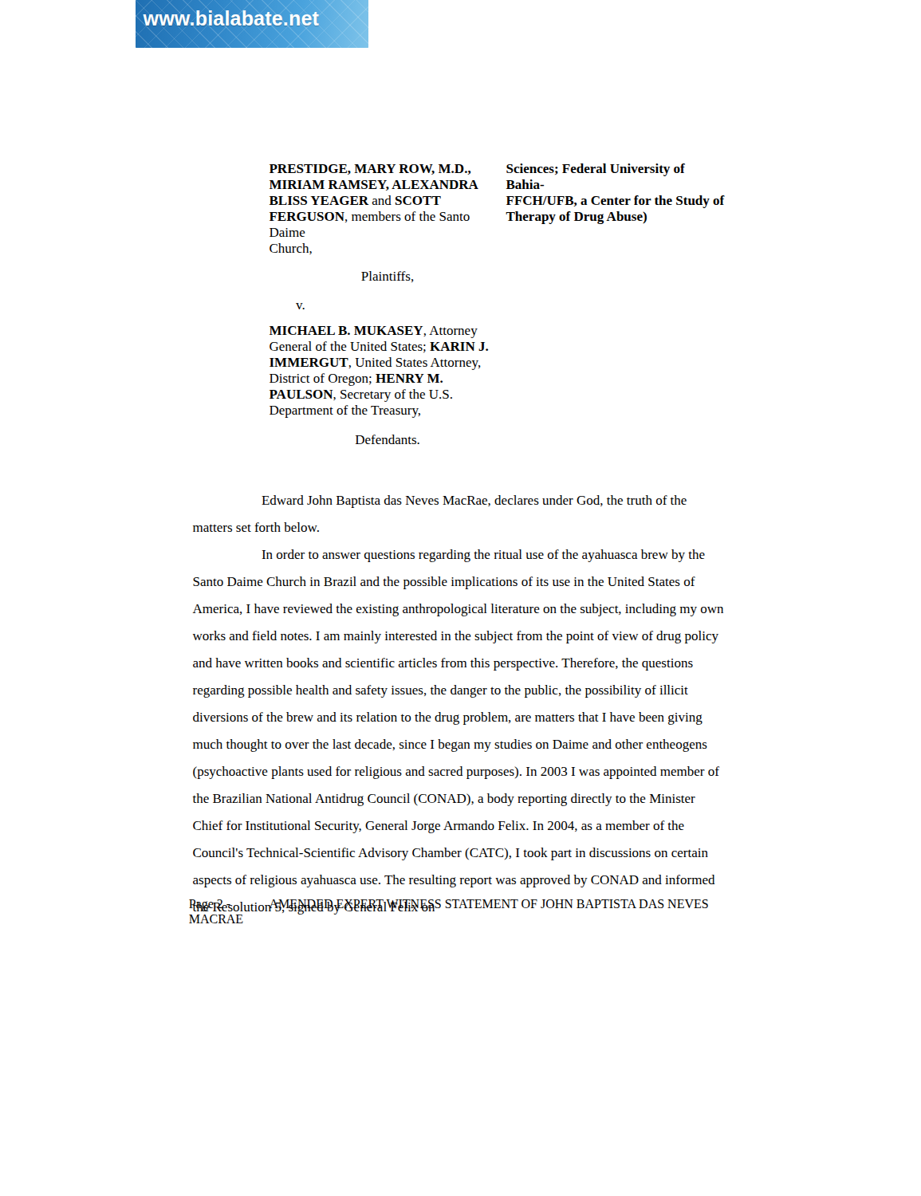www.bialabate.net
| PRESTIDGE, MARY ROW, M.D., MIRIAM RAMSEY, ALEXANDRA BLISS YEAGER and SCOTT FERGUSON , members of the Santo Daime Church, Plaintiffs, v. MICHAEL B. MUKASEY , Attorney General of the United States; KARIN J. IMMERGUT , United States Attorney, District of Oregon; HENRY M. PAULSON , Secretary of the U.S. Department of the Treasury, Defendants. | Sciences; Federal University of Bahia- FFCH/UFB, a Center for the Study of Therapy of Drug Abuse) |
Edward John Baptista das Neves MacRae, declares under God, the truth of the matters set forth below.
In order to answer questions regarding the ritual use of the ayahuasca brew by the Santo Daime Church in Brazil and the possible implications of its use in the United States of America, I have reviewed the existing anthropological literature on the subject, including my own works and field notes. I am mainly interested in the subject from the point of view of drug policy and have written books and scientific articles from this perspective. Therefore, the questions regarding possible health and safety issues, the danger to the public, the possibility of illicit diversions of the brew and its relation to the drug problem, are matters that I have been giving much thought to over the last decade, since I began my studies on Daime and other entheogens (psychoactive plants used for religious and sacred purposes). In 2003 I was appointed member of the Brazilian National Antidrug Council (CONAD), a body reporting directly to the Minister Chief for Institutional Security, General Jorge Armando Felix. In 2004, as a member of the Council's Technical-Scientific Advisory Chamber (CATC), I took part in discussions on certain aspects of religious ayahuasca use. The resulting report was approved by CONAD and informed the Resolution 5, signed by General Felix on
Page 2 -AMENDED EXPERT WITNESS STATEMENT OF JOHN BAPTISTA DAS NEVES MACRAE